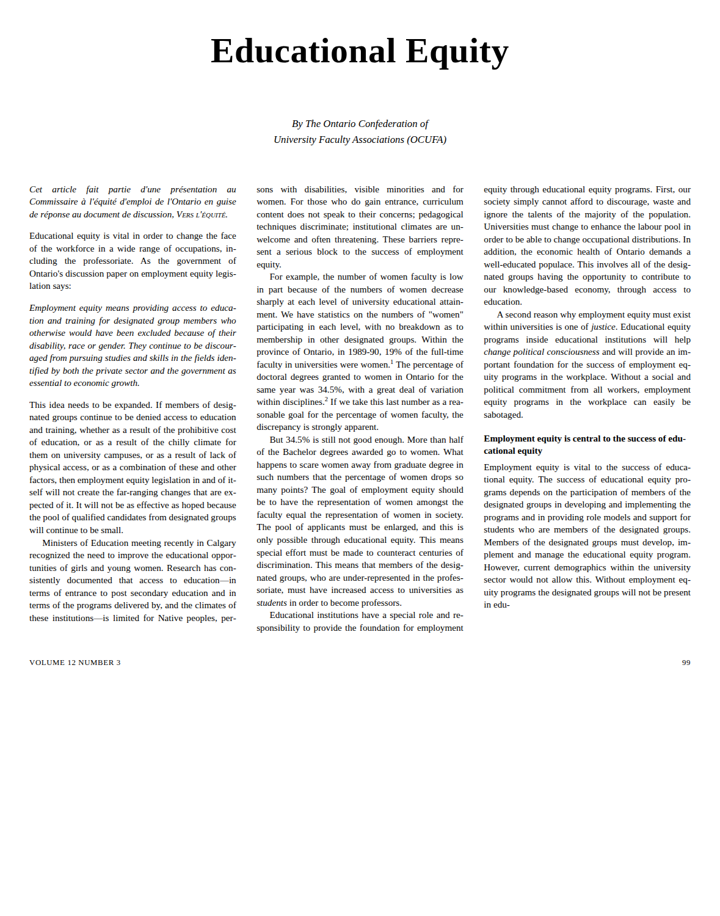Educational Equity
By The Ontario Confederation of
University Faculty Associations (OCUFA)
Cet article fait partie d'une présentation au Commissaire à l'équité d'emploi de l'Ontario en guise de réponse au document de discussion, Vers l'équité.
Educational equity is vital in order to change the face of the workforce in a wide range of occupations, including the professoriate. As the government of Ontario's discussion paper on employment equity legislation says:
Employment equity means providing access to education and training for designated group members who otherwise would have been excluded because of their disability, race or gender. They continue to be discouraged from pursuing studies and skills in the fields identified by both the private sector and the government as essential to economic growth.
This idea needs to be expanded. If members of designated groups continue to be denied access to education and training, whether as a result of the prohibitive cost of education, or as a result of the chilly climate for them on university campuses, or as a result of lack of physical access, or as a combination of these and other factors, then employment equity legislation in and of itself will not create the far-ranging changes that are expected of it. It will not be as effective as hoped because the pool of qualified candidates from designated groups will continue to be small.
Ministers of Education meeting recently in Calgary recognized the need to improve the educational opportunities of girls and young women. Research has consistently documented that access to education—in terms of entrance to post secondary education and in terms of the programs delivered by, and the climates of these institutions—is limited for Native peoples, persons with disabilities, visible minorities and for women. For those who do gain entrance, curriculum content does not speak to their concerns; pedagogical techniques discriminate; institutional climates are unwelcome and often threatening. These barriers represent a serious block to the success of employment equity.
For example, the number of women faculty is low in part because of the numbers of women decrease sharply at each level of university educational attainment. We have statistics on the numbers of "women" participating in each level, with no breakdown as to membership in other designated groups. Within the province of Ontario, in 1989-90, 19% of the full-time faculty in universities were women.1 The percentage of doctoral degrees granted to women in Ontario for the same year was 34.5%, with a great deal of variation within disciplines.2 If we take this last number as a reasonable goal for the percentage of women faculty, the discrepancy is strongly apparent.
But 34.5% is still not good enough. More than half of the Bachelor degrees awarded go to women. What happens to scare women away from graduate degree in such numbers that the percentage of women drops so many points? The goal of employment equity should be to have the representation of women amongst the faculty equal the representation of women in society. The pool of applicants must be enlarged, and this is only possible through educational equity. This means special effort must be made to counteract centuries of discrimination. This means that members of the designated groups, who are under-represented in the professoriate, must have increased access to universities as students in order to become professors.
Educational institutions have a special role and responsibility to provide the foundation for employment equity through educational equity programs. First, our society simply cannot afford to discourage, waste and ignore the talents of the majority of the population. Universities must change to enhance the labour pool in order to be able to change occupational distributions. In addition, the economic health of Ontario demands a well-educated populace. This involves all of the designated groups having the opportunity to contribute to our knowledge-based economy, through access to education.
A second reason why employment equity must exist within universities is one of justice. Educational equity programs inside educational institutions will help change political consciousness and will provide an important foundation for the success of employment equity programs in the workplace. Without a social and political commitment from all workers, employment equity programs in the workplace can easily be sabotaged.
Employment equity is central to the success of educational equity
Employment equity is vital to the success of educational equity. The success of educational equity programs depends on the participation of members of the designated groups in developing and implementing the programs and in providing role models and support for students who are members of the designated groups. Members of the designated groups must develop, implement and manage the educational equity program. However, current demographics within the university sector would not allow this. Without employment equity programs the designated groups will not be present in edu-
VOLUME 12 NUMBER 3 99